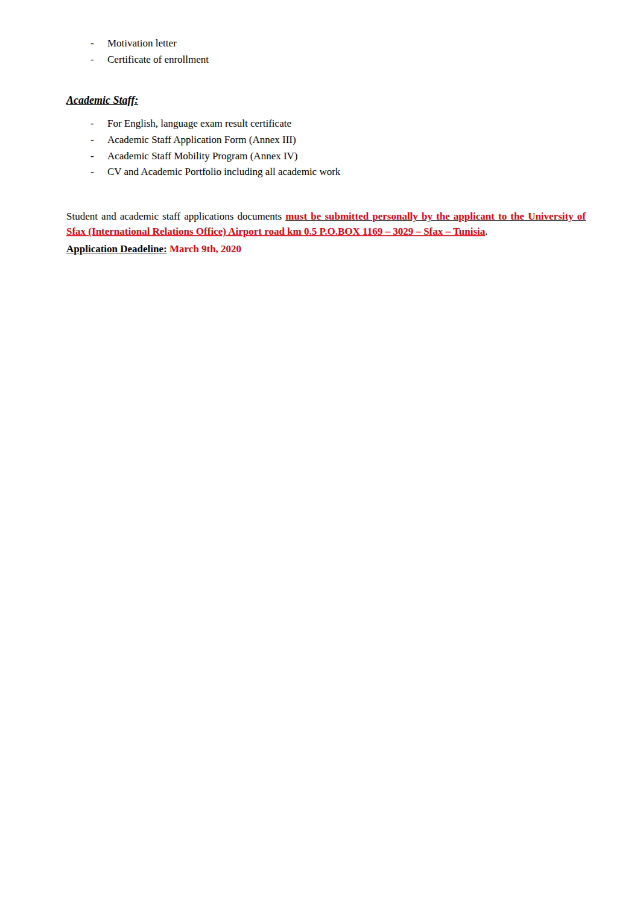Motivation letter
Certificate of enrollment
Academic Staff:
For English, language exam result certificate
Academic Staff Application Form (Annex III)
Academic Staff Mobility Program (Annex IV)
CV and Academic Portfolio including all academic work
Student and academic staff applications documents must be submitted personally by the applicant to the University of Sfax (International Relations Office) Airport road km 0.5 P.O.BOX 1169 – 3029 – Sfax – Tunisia.
Application Deadeline: March 9th, 2020